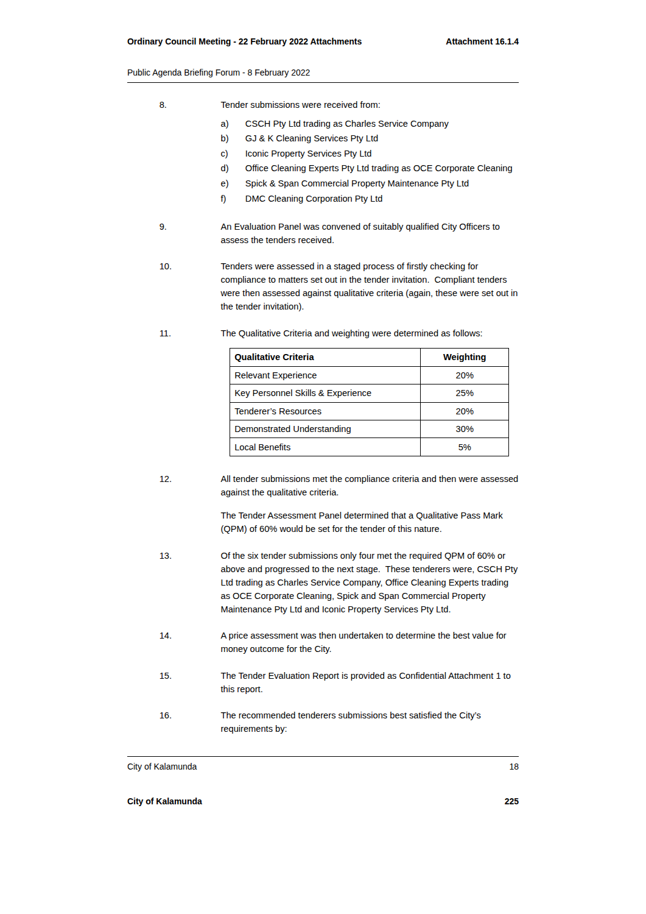Ordinary Council Meeting - 22 February 2022 Attachments
Attachment 16.1.4
Public Agenda Briefing Forum - 8 February 2022
8.
Tender submissions were received from:
a) CSCH Pty Ltd trading as Charles Service Company
b) GJ & K Cleaning Services Pty Ltd
c) Iconic Property Services Pty Ltd
d) Office Cleaning Experts Pty Ltd trading as OCE Corporate Cleaning
e) Spick & Span Commercial Property Maintenance Pty Ltd
f) DMC Cleaning Corporation Pty Ltd
9.
An Evaluation Panel was convened of suitably qualified City Officers to assess the tenders received.
10.
Tenders were assessed in a staged process of firstly checking for compliance to matters set out in the tender invitation. Compliant tenders were then assessed against qualitative criteria (again, these were set out in the tender invitation).
11.
The Qualitative Criteria and weighting were determined as follows:
| Qualitative Criteria | Weighting |
| --- | --- |
| Relevant Experience | 20% |
| Key Personnel Skills & Experience | 25% |
| Tenderer’s Resources | 20% |
| Demonstrated Understanding | 30% |
| Local Benefits | 5% |
12.
All tender submissions met the compliance criteria and then were assessed against the qualitative criteria.
The Tender Assessment Panel determined that a Qualitative Pass Mark (QPM) of 60% would be set for the tender of this nature.
13.
Of the six tender submissions only four met the required QPM of 60% or above and progressed to the next stage. These tenderers were, CSCH Pty Ltd trading as Charles Service Company, Office Cleaning Experts trading as OCE Corporate Cleaning, Spick and Span Commercial Property Maintenance Pty Ltd and Iconic Property Services Pty Ltd.
14.
A price assessment was then undertaken to determine the best value for money outcome for the City.
15.
The Tender Evaluation Report is provided as Confidential Attachment 1 to this report.
16.
The recommended tenderers submissions best satisfied the City’s requirements by:
City of Kalamunda
18
City of Kalamunda
225